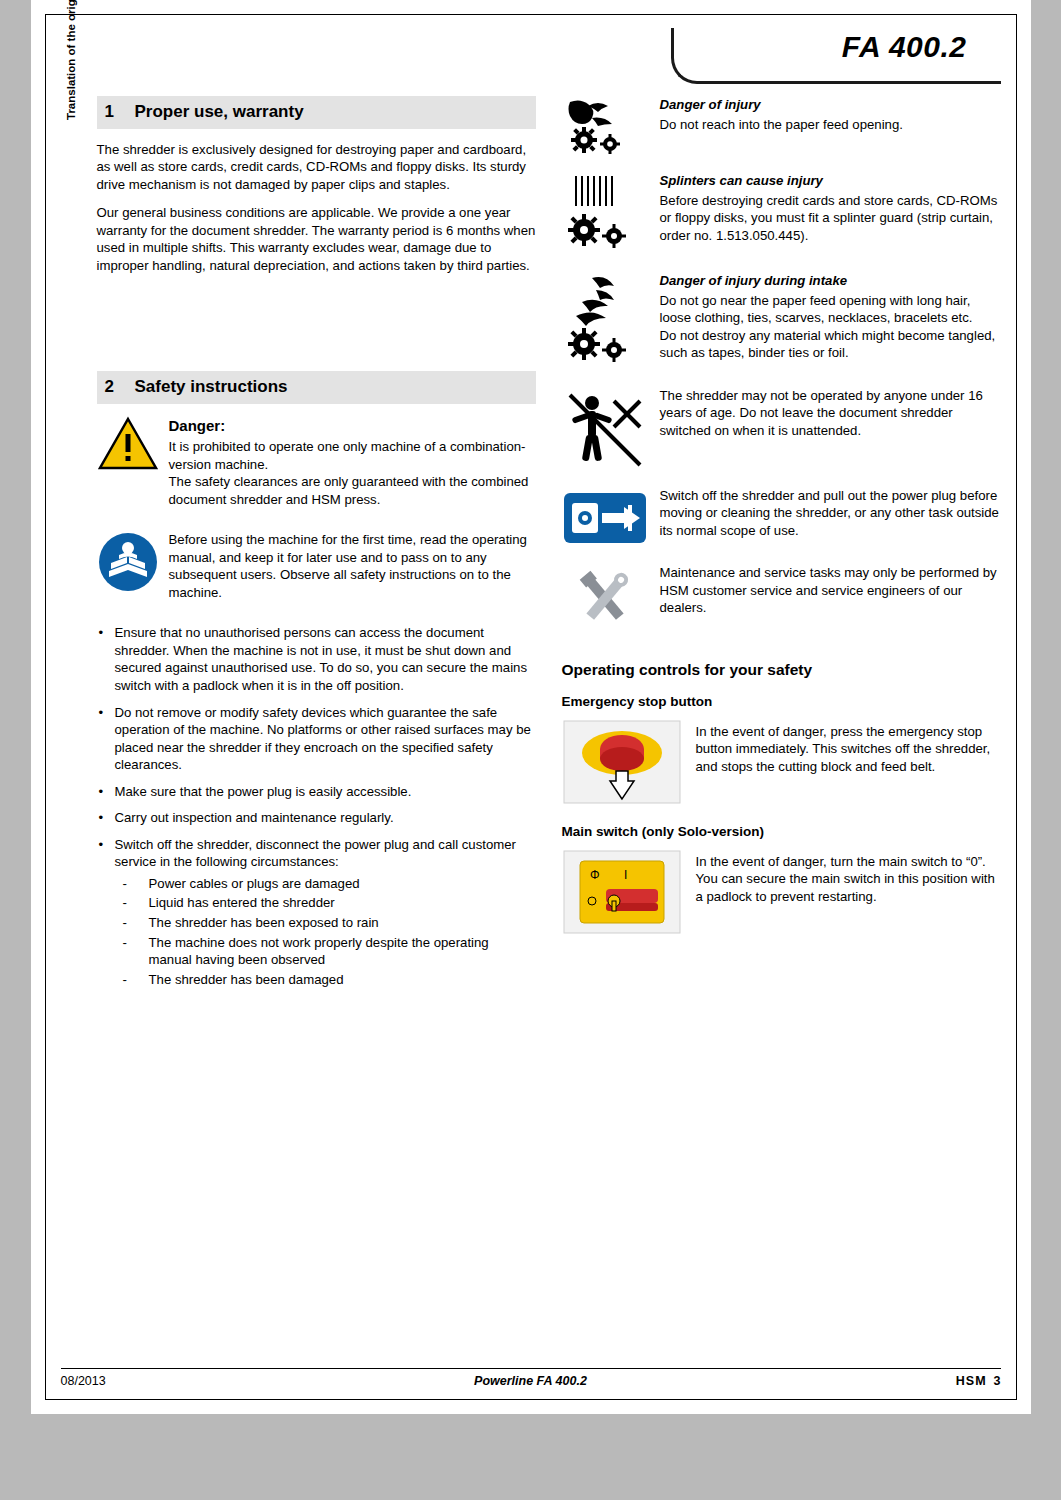FA 400.2
Translation of the original operating instructions
1 Proper use, warranty
The shredder is exclusively designed for destroying paper and cardboard, as well as store cards, credit cards, CD-ROMs and floppy disks. Its sturdy drive mechanism is not damaged by paper clips and staples.
Our general business conditions are applicable. We provide a one year warranty for the document shredder. The warranty period is 6 months when used in multiple shifts. This warranty excludes wear, damage due to improper handling, natural depreciation, and actions taken by third parties.
2 Safety instructions
Danger:
It is prohibited to operate one only machine of a combination-version machine.
The safety clearances are only guaranteed with the combined document shredder and HSM press.
Before using the machine for the first time, read the operating manual, and keep it for later use and to pass on to any subsequent users. Observe all safety instructions on to the machine.
Ensure that no unauthorised persons can access the document shredder. When the machine is not in use, it must be shut down and secured against unauthorised use. To do so, you can secure the mains switch with a padlock when it is in the off position.
Do not remove or modify safety devices which guarantee the safe operation of the machine. No platforms or other raised surfaces may be placed near the shredder if they encroach on the specified safety clearances.
Make sure that the power plug is easily accessible.
Carry out inspection and maintenance regularly.
Switch off the shredder, disconnect the power plug and call customer service in the following circumstances:
Power cables or plugs are damaged
Liquid has entered the shredder
The shredder has been exposed to rain
The machine does not work properly despite the operating manual having been observed
The shredder has been damaged
Danger of injury
Do not reach into the paper feed opening.
Splinters can cause injury
Before destroying credit cards and store cards, CD-ROMs or floppy disks, you must fit a splinter guard (strip curtain, order no. 1.513.050.445).
Danger of injury during intake
Do not go near the paper feed opening with long hair, loose clothing, ties, scarves, necklaces, bracelets etc.
Do not destroy any material which might become tangled, such as tapes, binder ties or foil.
The shredder may not be operated by anyone under 16 years of age. Do not leave the document shredder switched on when it is unattended.
Switch off the shredder and pull out the power plug before moving or cleaning the shredder, or any other task outside its normal scope of use.
Maintenance and service tasks may only be performed by HSM customer service and service engineers of our dealers.
Operating controls for your safety
Emergency stop button
In the event of danger, press the emergency stop button immediately. This switches off the shredder, and stops the cutting block and feed belt.
Main switch (only Solo-version)
Φ I
In the event of danger, turn the main switch to “0”.
You can secure the main switch in this position with a padlock to prevent restarting.
08/2013
Powerline FA 400.2
HSM 3